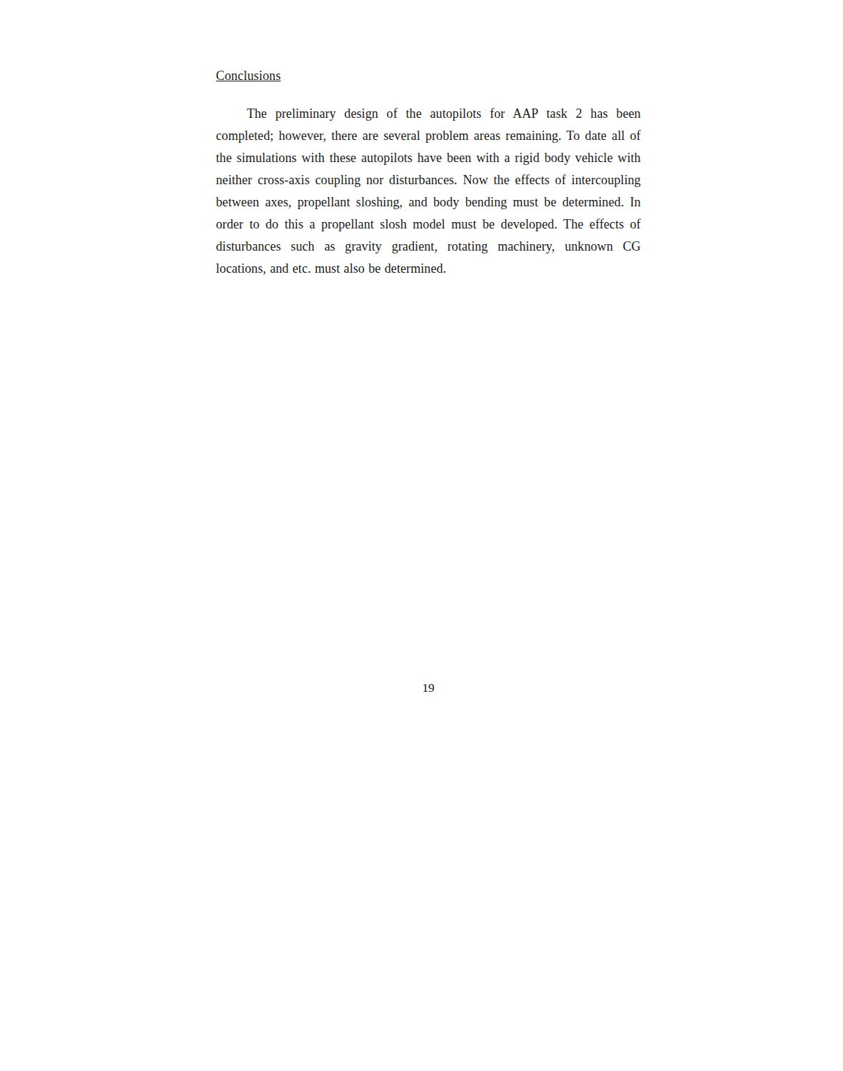Conclusions
The preliminary design of the autopilots for AAP task 2 has been completed; however, there are several problem areas remaining. To date all of the simulations with these autopilots have been with a rigid body vehicle with neither cross-axis coupling nor disturbances. Now the effects of intercoupling between axes, propellant sloshing, and body bending must be determined. In order to do this a propellant slosh model must be developed. The effects of disturbances such as gravity gradient, rotating machinery, unknown CG locations, and etc. must also be determined.
19